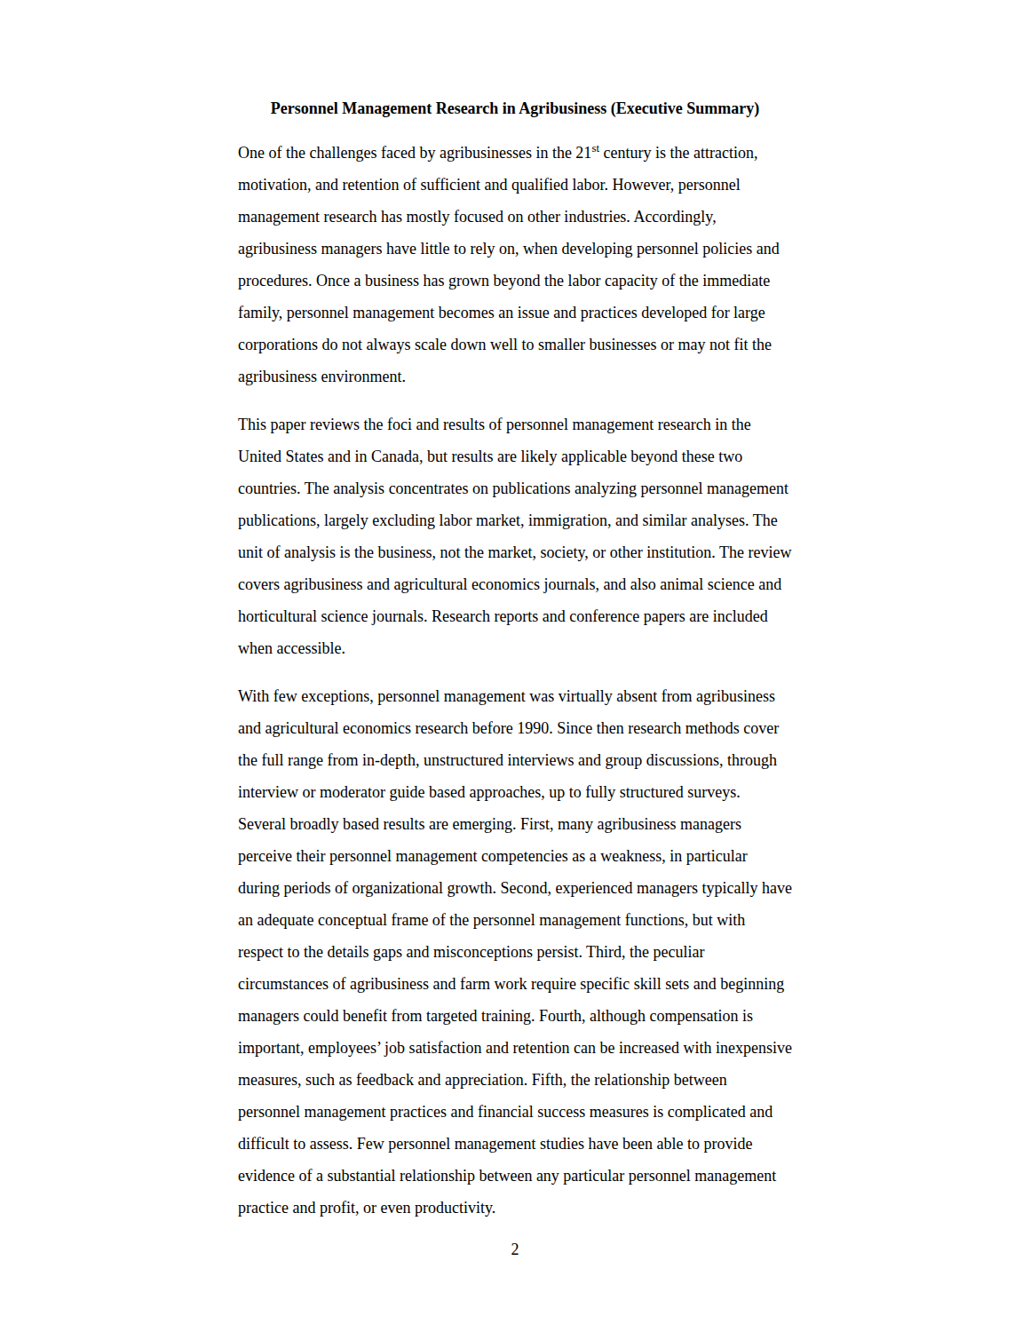Personnel Management Research in Agribusiness (Executive Summary)
One of the challenges faced by agribusinesses in the 21st century is the attraction, motivation, and retention of sufficient and qualified labor. However, personnel management research has mostly focused on other industries. Accordingly, agribusiness managers have little to rely on, when developing personnel policies and procedures. Once a business has grown beyond the labor capacity of the immediate family, personnel management becomes an issue and practices developed for large corporations do not always scale down well to smaller businesses or may not fit the agribusiness environment.
This paper reviews the foci and results of personnel management research in the United States and in Canada, but results are likely applicable beyond these two countries. The analysis concentrates on publications analyzing personnel management publications, largely excluding labor market, immigration, and similar analyses. The unit of analysis is the business, not the market, society, or other institution. The review covers agribusiness and agricultural economics journals, and also animal science and horticultural science journals. Research reports and conference papers are included when accessible.
With few exceptions, personnel management was virtually absent from agribusiness and agricultural economics research before 1990. Since then research methods cover the full range from in-depth, unstructured interviews and group discussions, through interview or moderator guide based approaches, up to fully structured surveys. Several broadly based results are emerging. First, many agribusiness managers perceive their personnel management competencies as a weakness, in particular during periods of organizational growth. Second, experienced managers typically have an adequate conceptual frame of the personnel management functions, but with respect to the details gaps and misconceptions persist. Third, the peculiar circumstances of agribusiness and farm work require specific skill sets and beginning managers could benefit from targeted training. Fourth, although compensation is important, employees’ job satisfaction and retention can be increased with inexpensive measures, such as feedback and appreciation. Fifth, the relationship between personnel management practices and financial success measures is complicated and difficult to assess. Few personnel management studies have been able to provide evidence of a substantial relationship between any particular personnel management practice and profit, or even productivity.
2